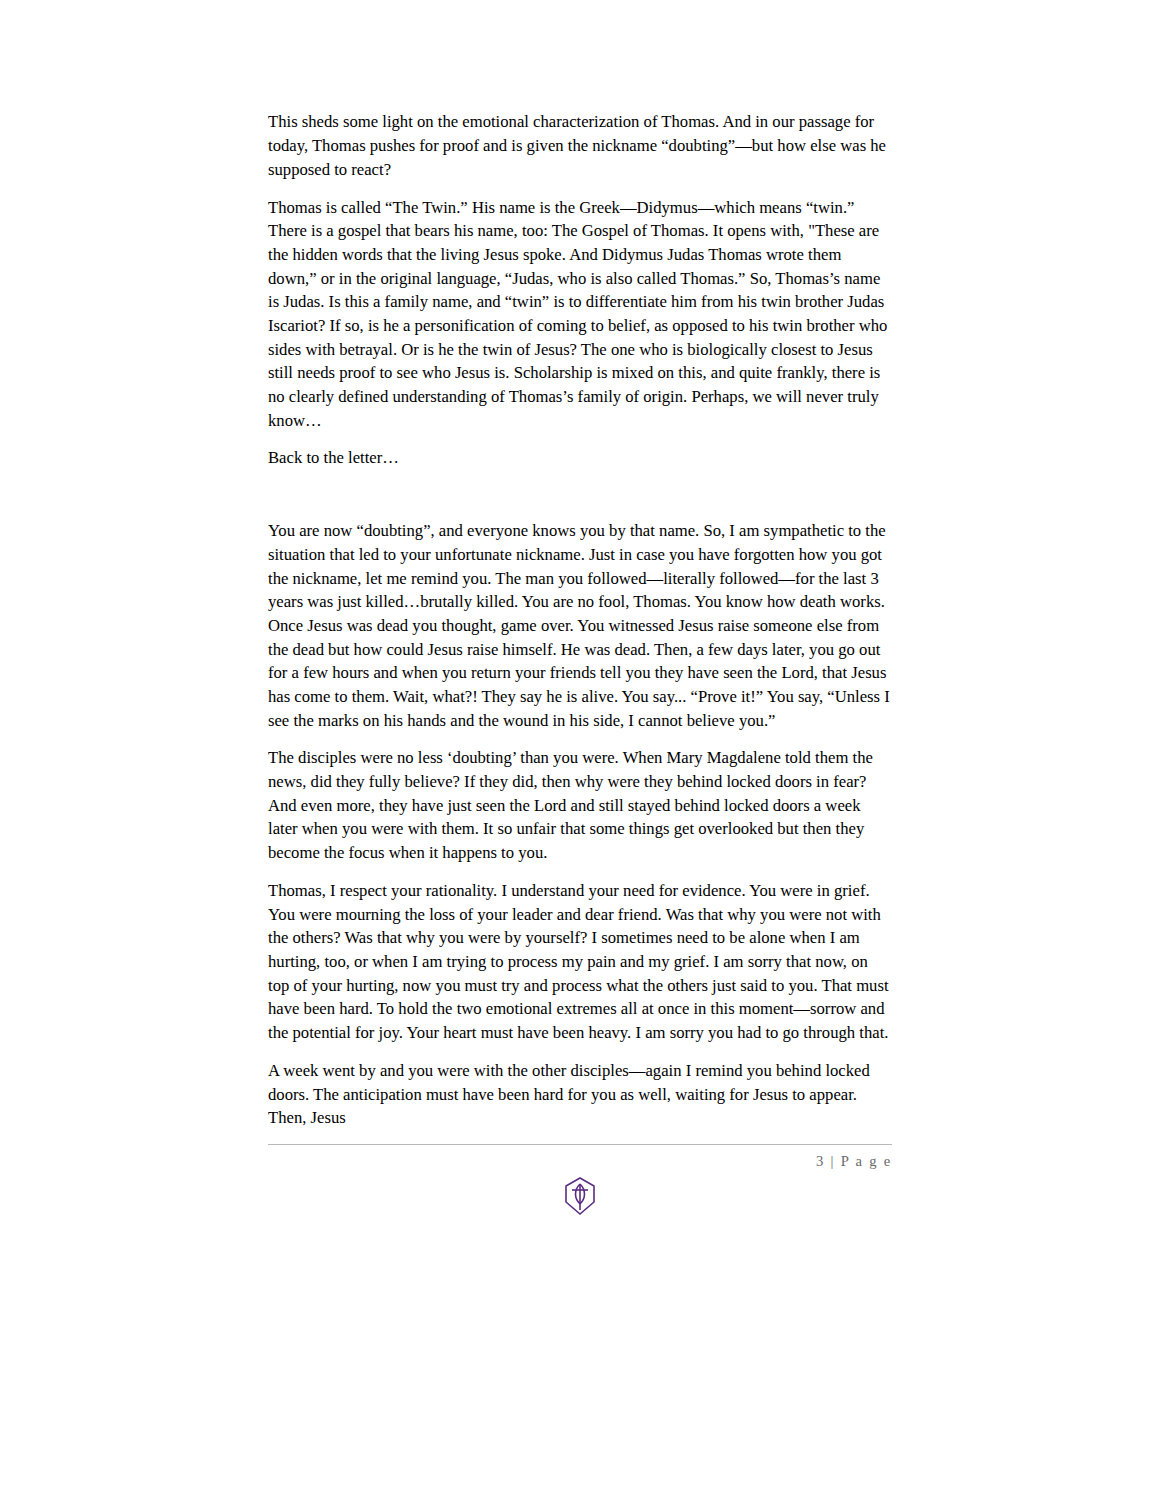This sheds some light on the emotional characterization of Thomas. And in our passage for today, Thomas pushes for proof and is given the nickname “doubting”—but how else was he supposed to react?
Thomas is called “The Twin.” His name is the Greek—Didymus—which means “twin.” There is a gospel that bears his name, too: The Gospel of Thomas. It opens with, "These are the hidden words that the living Jesus spoke. And Didymus Judas Thomas wrote them down,” or in the original language, “Judas, who is also called Thomas.” So, Thomas’s name is Judas. Is this a family name, and “twin” is to differentiate him from his twin brother Judas Iscariot? If so, is he a personification of coming to belief, as opposed to his twin brother who sides with betrayal. Or is he the twin of Jesus? The one who is biologically closest to Jesus still needs proof to see who Jesus is. Scholarship is mixed on this, and quite frankly, there is no clearly defined understanding of Thomas’s family of origin. Perhaps, we will never truly know…
Back to the letter…
You are now “doubting”, and everyone knows you by that name. So, I am sympathetic to the situation that led to your unfortunate nickname. Just in case you have forgotten how you got the nickname, let me remind you. The man you followed—literally followed—for the last 3 years was just killed…brutally killed. You are no fool, Thomas. You know how death works. Once Jesus was dead you thought, game over. You witnessed Jesus raise someone else from the dead but how could Jesus raise himself. He was dead. Then, a few days later, you go out for a few hours and when you return your friends tell you they have seen the Lord, that Jesus has come to them. Wait, what?! They say he is alive. You say... “Prove it!” You say, “Unless I see the marks on his hands and the wound in his side, I cannot believe you.”
The disciples were no less ‘doubting’ than you were. When Mary Magdalene told them the news, did they fully believe? If they did, then why were they behind locked doors in fear? And even more, they have just seen the Lord and still stayed behind locked doors a week later when you were with them. It so unfair that some things get overlooked but then they become the focus when it happens to you.
Thomas, I respect your rationality. I understand your need for evidence. You were in grief. You were mourning the loss of your leader and dear friend. Was that why you were not with the others? Was that why you were by yourself? I sometimes need to be alone when I am hurting, too, or when I am trying to process my pain and my grief. I am sorry that now, on top of your hurting, now you must try and process what the others just said to you. That must have been hard. To hold the two emotional extremes all at once in this moment—sorrow and the potential for joy. Your heart must have been heavy. I am sorry you had to go through that.
A week went by and you were with the other disciples—again I remind you behind locked doors. The anticipation must have been hard for you as well, waiting for Jesus to appear. Then, Jesus
3 | P a g e